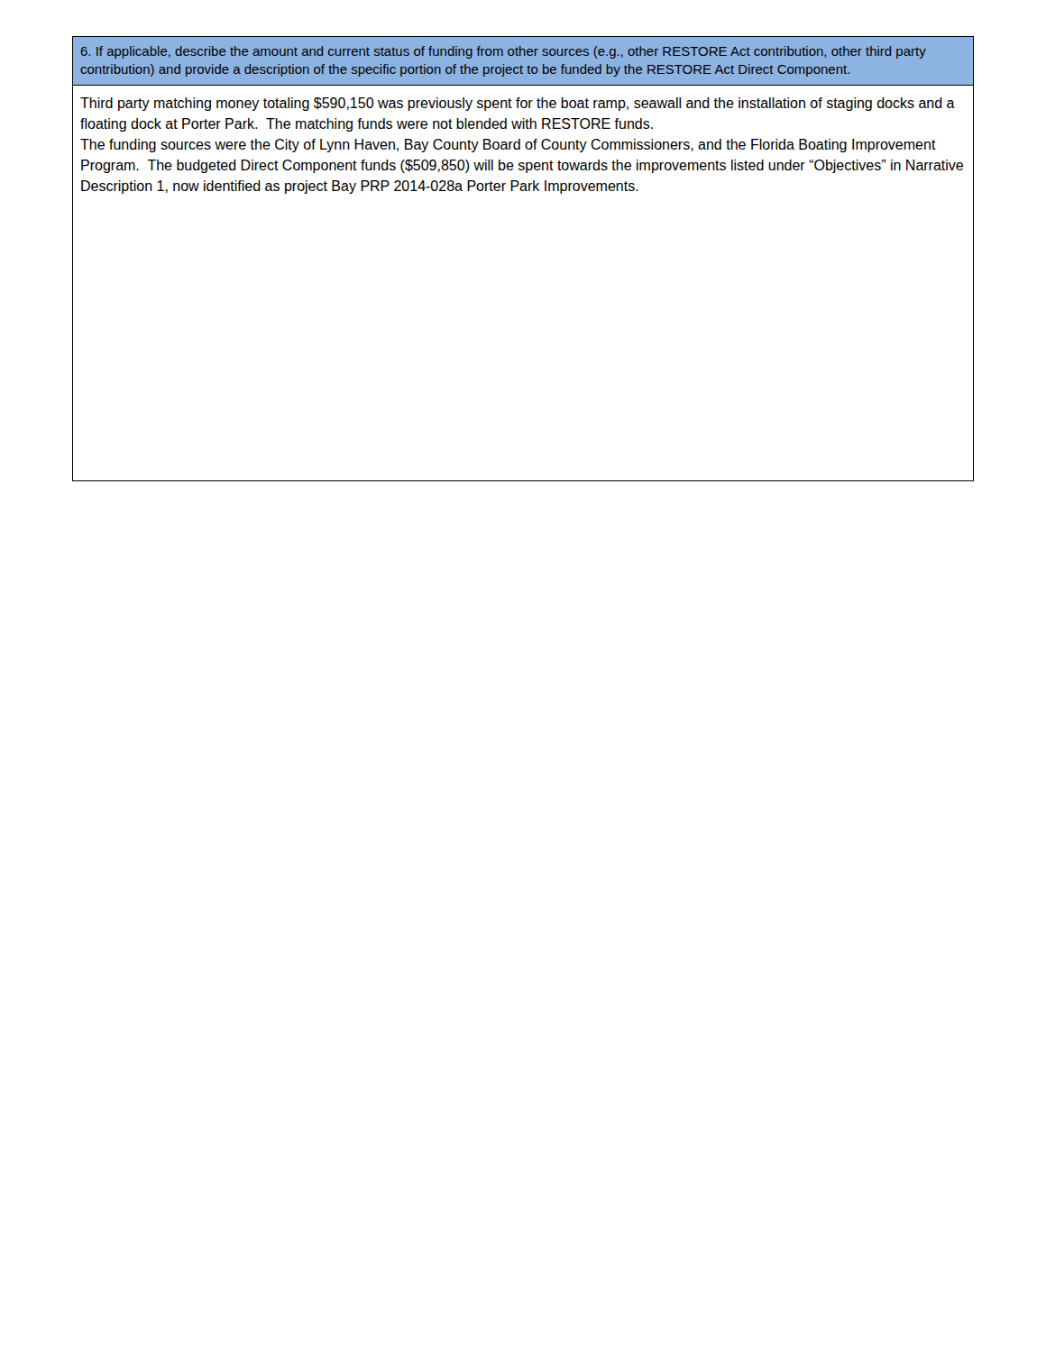6. If applicable, describe the amount and current status of funding from other sources (e.g., other RESTORE Act contribution, other third party contribution) and provide a description of the specific portion of the project to be funded by the RESTORE Act Direct Component.
Third party matching money totaling $590,150 was previously spent for the boat ramp, seawall and the installation of staging docks and a floating dock at Porter Park. The matching funds were not blended with RESTORE funds.
The funding sources were the City of Lynn Haven, Bay County Board of County Commissioners, and the Florida Boating Improvement Program. The budgeted Direct Component funds ($509,850) will be spent towards the improvements listed under “Objectives” in Narrative Description 1, now identified as project Bay PRP 2014-028a Porter Park Improvements.